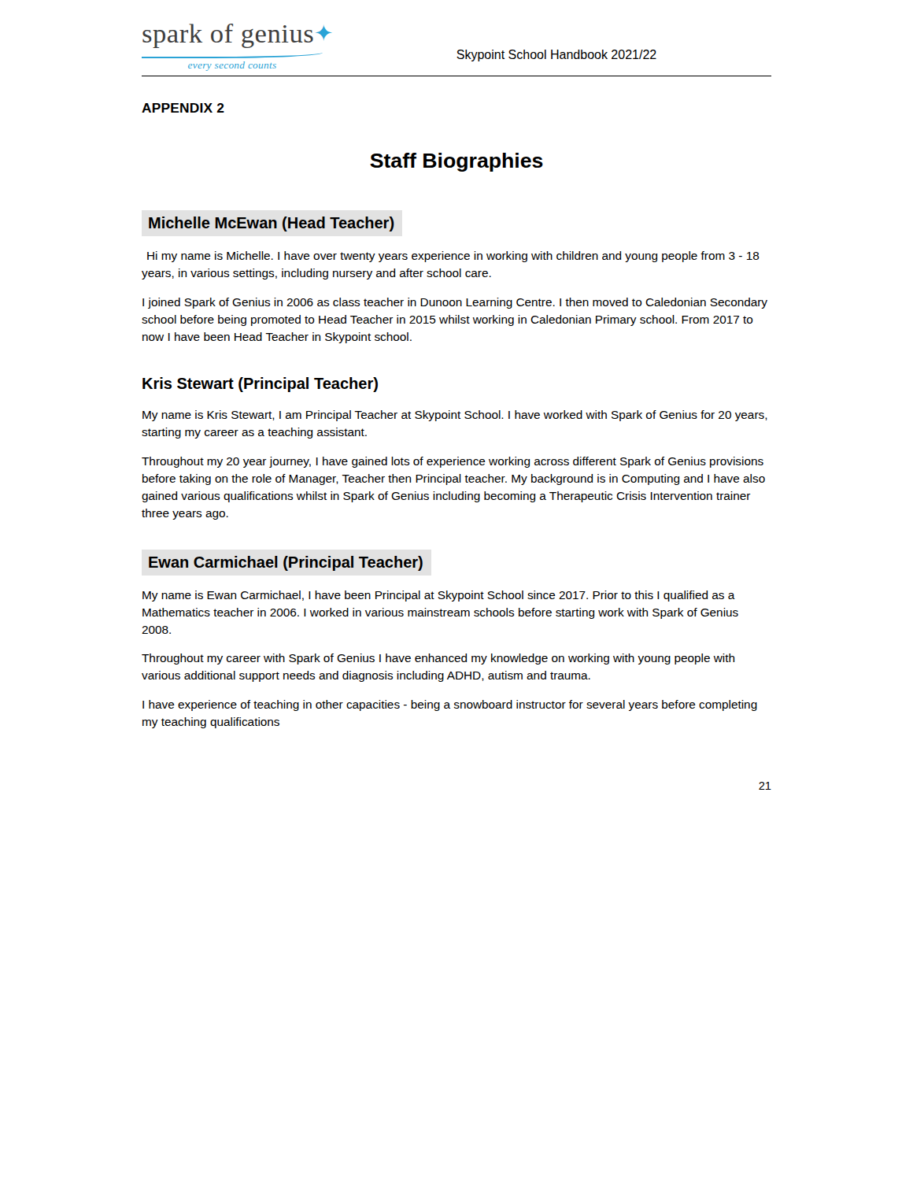spark of genius✦
every second counts
Skypoint School Handbook 2021/22
APPENDIX 2
Staff Biographies
Michelle McEwan (Head Teacher)
Hi my name is Michelle. I have over twenty years experience in working with children and young people from 3 - 18 years, in various settings, including nursery and after school care.
I joined Spark of Genius in 2006 as class teacher in Dunoon Learning Centre. I then moved to Caledonian Secondary school before being promoted to Head Teacher in 2015 whilst working in Caledonian Primary school. From 2017 to now I have been Head Teacher in Skypoint school.
Kris Stewart (Principal Teacher)
My name is Kris Stewart, I am Principal Teacher at Skypoint School. I have worked with Spark of Genius for 20 years, starting my career as a teaching assistant.
Throughout my 20 year journey, I have gained lots of experience working across different Spark of Genius provisions before taking on the role of Manager, Teacher then Principal teacher. My background is in Computing and I have also gained various qualifications whilst in Spark of Genius including becoming a Therapeutic Crisis Intervention trainer three years ago.
Ewan Carmichael (Principal Teacher)
My name is Ewan Carmichael, I have been Principal at Skypoint School since 2017. Prior to this I qualified as a Mathematics teacher in 2006. I worked in various mainstream schools before starting work with Spark of Genius 2008.
Throughout my career with Spark of Genius I have enhanced my knowledge on working with young people with various additional support needs and diagnosis including ADHD, autism and trauma.
I have experience of teaching in other capacities - being a snowboard instructor for several years before completing my teaching qualifications
21